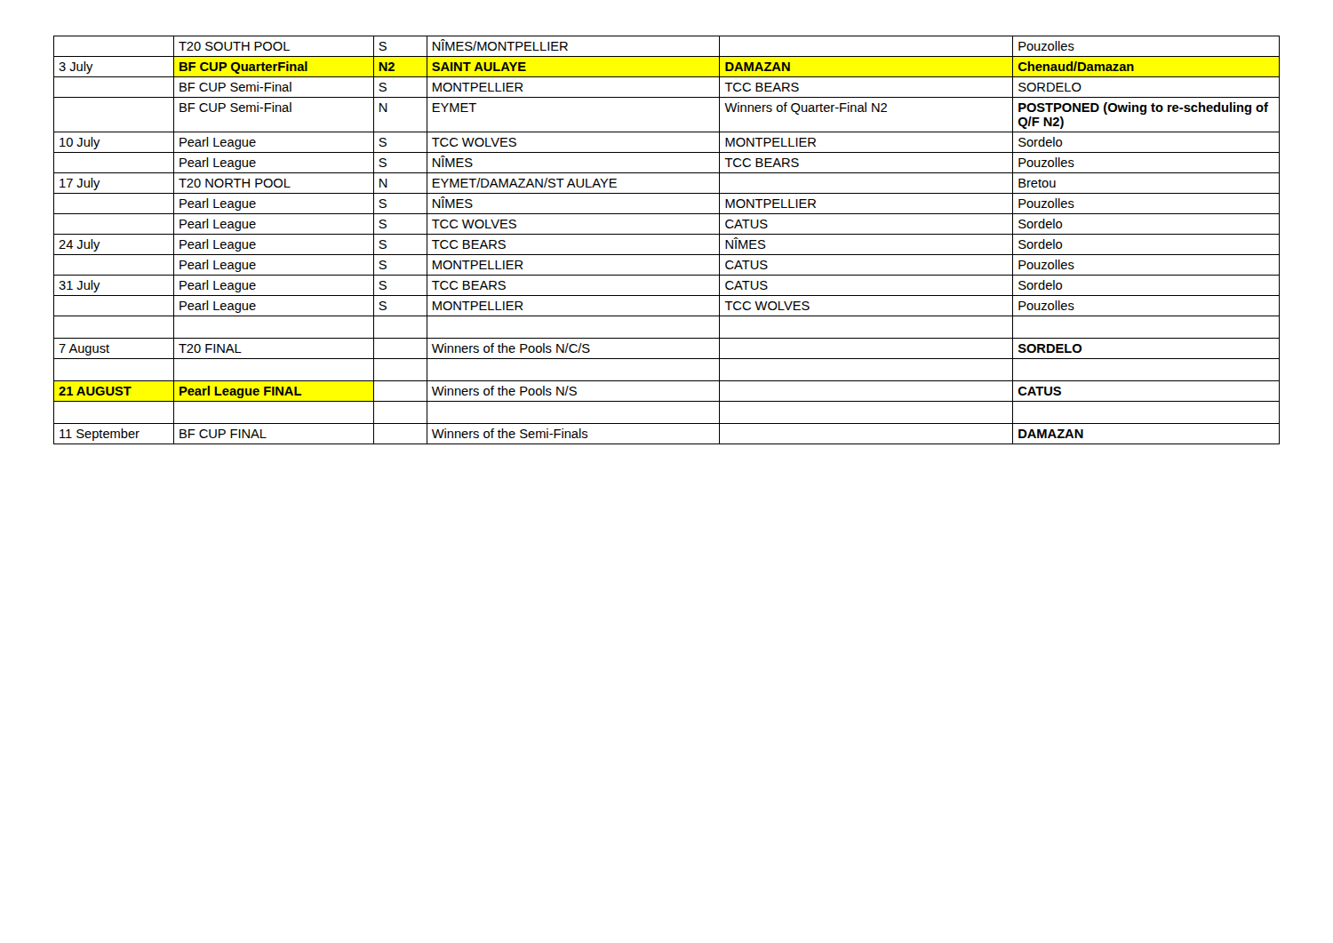| | T20 SOUTH POOL | S | NÎMES/MONTPELLIER | | Pouzolles |
| 3 July | BF CUP QuarterFinal | N2 | SAINT AULAYE | DAMAZAN | Chenaud/Damazan |
| | BF CUP Semi-Final | S | MONTPELLIER | TCC BEARS | SORDELO |
| | BF CUP Semi-Final | N | EYMET | Winners of Quarter-Final N2 | POSTPONED (Owing to re-scheduling of Q/F N2) |
| 10 July | Pearl League | S | TCC WOLVES | MONTPELLIER | Sordelo |
| | Pearl League | S | NÎMES | TCC BEARS | Pouzolles |
| 17 July | T20 NORTH POOL | N | EYMET/DAMAZAN/ST AULAYE | | Bretou |
| | Pearl League | S | NÎMES | MONTPELLIER | Pouzolles |
| | Pearl League | S | TCC WOLVES | CATUS | Sordelo |
| 24 July | Pearl League | S | TCC BEARS | NÎMES | Sordelo |
| | Pearl League | S | MONTPELLIER | CATUS | Pouzolles |
| 31 July | Pearl League | S | TCC BEARS | CATUS | Sordelo |
| | Pearl League | S | MONTPELLIER | TCC WOLVES | Pouzolles |
| 7 August | T20 FINAL | | Winners of the Pools N/C/S | | SORDELO |
| 21 AUGUST | Pearl League FINAL | | Winners of the Pools N/S | | CATUS |
| 11 September | BF CUP FINAL | | Winners of the Semi-Finals | | DAMAZAN |